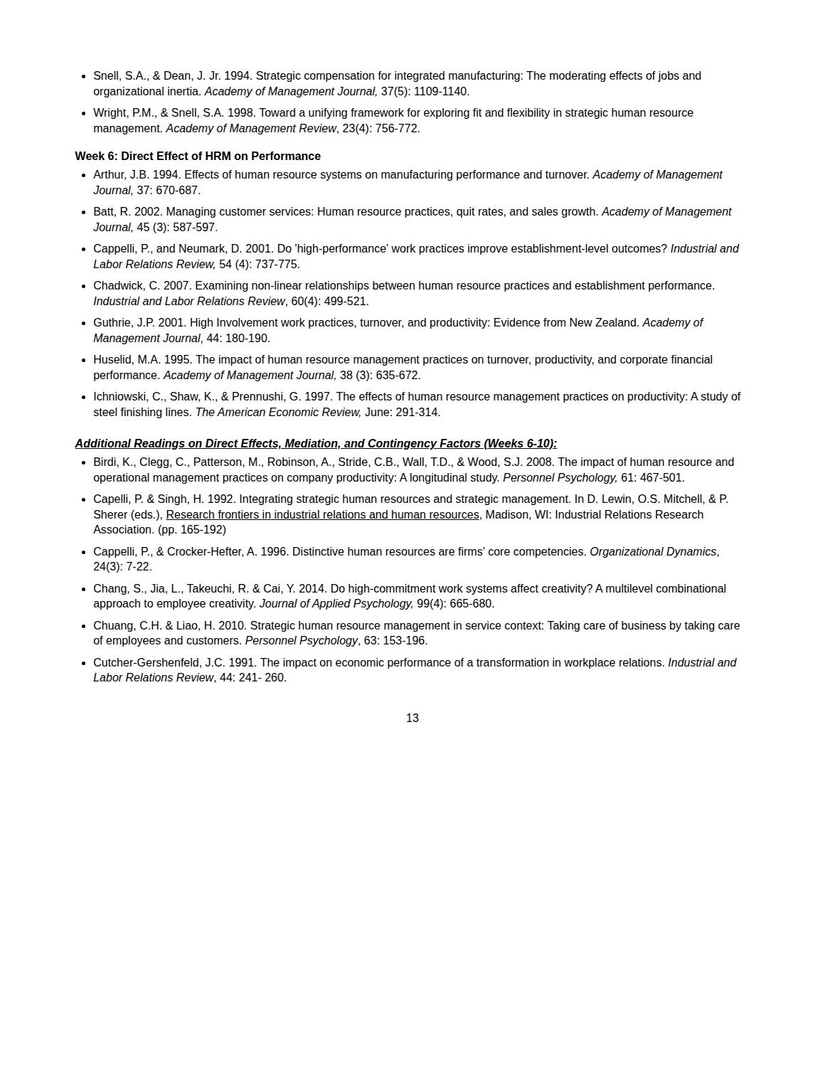Snell, S.A., & Dean, J. Jr. 1994. Strategic compensation for integrated manufacturing: The moderating effects of jobs and organizational inertia. Academy of Management Journal, 37(5): 1109-1140.
Wright, P.M., & Snell, S.A. 1998. Toward a unifying framework for exploring fit and flexibility in strategic human resource management. Academy of Management Review, 23(4): 756-772.
Week 6: Direct Effect of HRM on Performance
Arthur, J.B. 1994. Effects of human resource systems on manufacturing performance and turnover. Academy of Management Journal, 37: 670-687.
Batt, R. 2002. Managing customer services: Human resource practices, quit rates, and sales growth. Academy of Management Journal, 45 (3): 587-597.
Cappelli, P., and Neumark, D. 2001. Do 'high-performance' work practices improve establishment-level outcomes? Industrial and Labor Relations Review, 54 (4): 737-775.
Chadwick, C. 2007. Examining non-linear relationships between human resource practices and establishment performance. Industrial and Labor Relations Review, 60(4): 499-521.
Guthrie, J.P. 2001. High Involvement work practices, turnover, and productivity: Evidence from New Zealand. Academy of Management Journal, 44: 180-190.
Huselid, M.A. 1995. The impact of human resource management practices on turnover, productivity, and corporate financial performance. Academy of Management Journal, 38 (3): 635-672.
Ichniowski, C., Shaw, K., & Prennushi, G. 1997. The effects of human resource management practices on productivity: A study of steel finishing lines. The American Economic Review, June: 291-314.
Additional Readings on Direct Effects, Mediation, and Contingency Factors (Weeks 6-10):
Birdi, K., Clegg, C., Patterson, M., Robinson, A., Stride, C.B., Wall, T.D., & Wood, S.J. 2008. The impact of human resource and operational management practices on company productivity: A longitudinal study. Personnel Psychology, 61: 467-501.
Capelli, P. & Singh, H. 1992. Integrating strategic human resources and strategic management. In D. Lewin, O.S. Mitchell, & P. Sherer (eds.), Research frontiers in industrial relations and human resources, Madison, WI: Industrial Relations Research Association. (pp. 165-192)
Cappelli, P., & Crocker-Hefter, A. 1996. Distinctive human resources are firms' core competencies. Organizational Dynamics, 24(3): 7-22.
Chang, S., Jia, L., Takeuchi, R. & Cai, Y. 2014. Do high-commitment work systems affect creativity? A multilevel combinational approach to employee creativity. Journal of Applied Psychology, 99(4): 665-680.
Chuang, C.H. & Liao, H. 2010. Strategic human resource management in service context: Taking care of business by taking care of employees and customers. Personnel Psychology, 63: 153-196.
Cutcher-Gershenfeld, J.C. 1991. The impact on economic performance of a transformation in workplace relations. Industrial and Labor Relations Review, 44: 241- 260.
13